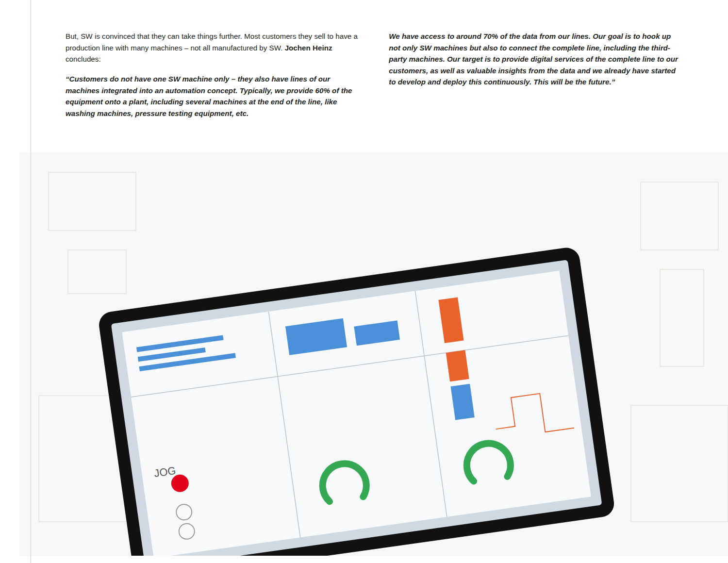But, SW is convinced that they can take things further. Most customers they sell to have a production line with many machines – not all manufactured by SW. Jochen Heinz concludes:
“Customers do not have one SW machine only – they also have lines of our machines integrated into an automation concept. Typically, we provide 60% of the equipment onto a plant, including several machines at the end of the line, like washing machines, pressure testing equipment, etc.
We have access to around 70% of the data from our lines. Our goal is to hook up not only SW machines but also to connect the complete line, including the third-party machines. Our target is to provide digital services of the complete line to our customers, as well as valuable insights from the data and we already have started to develop and deploy this continuously. This will be the future.”